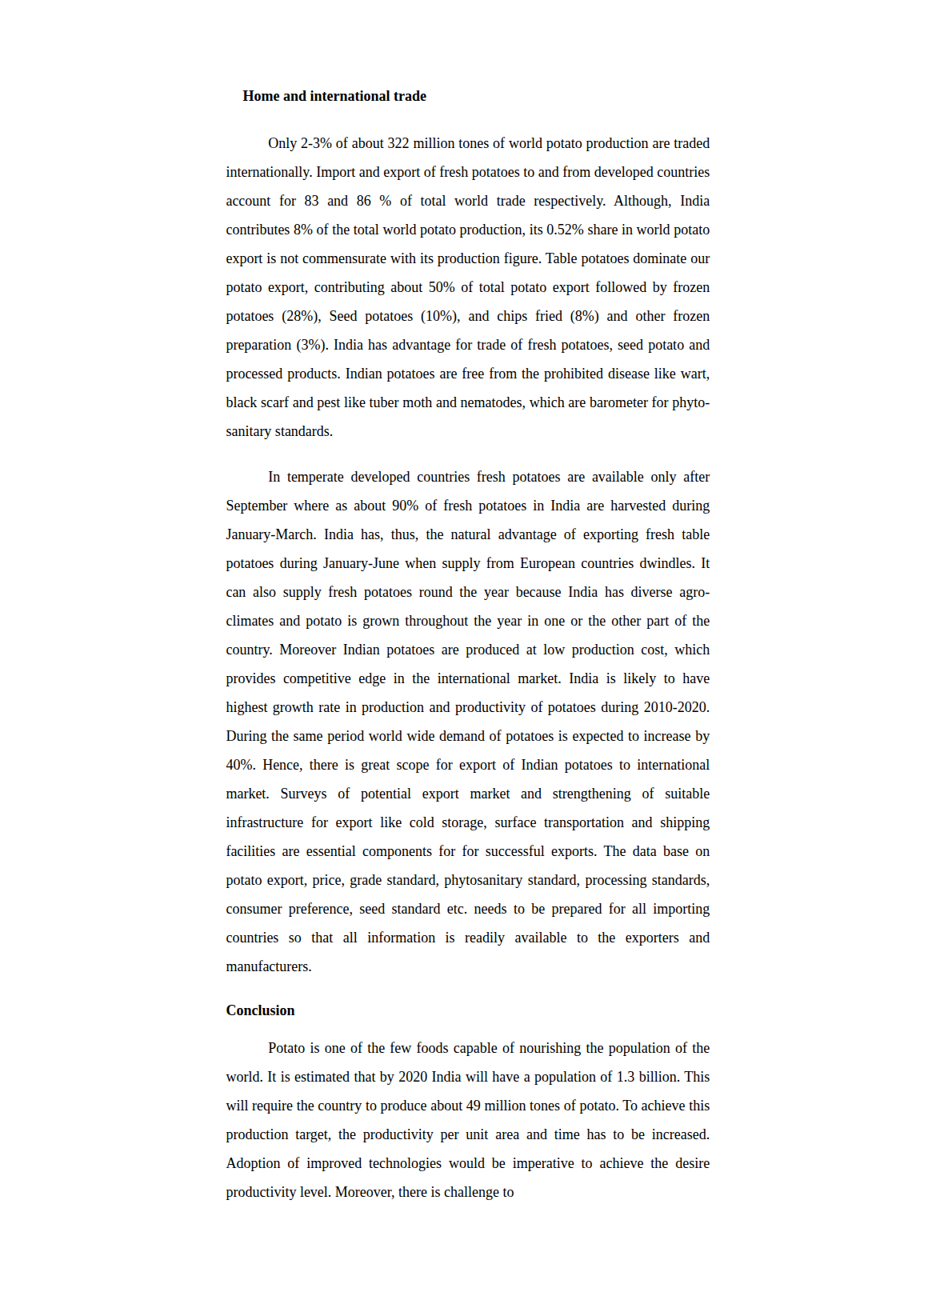Home and international trade
Only 2-3% of about 322 million tones of world potato production are traded internationally. Import and export of fresh potatoes to and from developed countries account for 83 and 86 % of total world trade respectively. Although, India contributes 8% of the total world potato production, its 0.52% share in world potato export is not commensurate with its production figure. Table potatoes dominate our potato export, contributing about 50% of total potato export followed by frozen potatoes (28%), Seed potatoes (10%), and chips fried (8%) and other frozen preparation (3%). India has advantage for trade of fresh potatoes, seed potato and processed products. Indian potatoes are free from the prohibited disease like wart, black scarf and pest like tuber moth and nematodes, which are barometer for phyto-sanitary standards.
In temperate developed countries fresh potatoes are available only after September where as about 90% of fresh potatoes in India are harvested during January-March. India has, thus, the natural advantage of exporting fresh table potatoes during January-June when supply from European countries dwindles. It can also supply fresh potatoes round the year because India has diverse agro-climates and potato is grown throughout the year in one or the other part of the country. Moreover Indian potatoes are produced at low production cost, which provides competitive edge in the international market. India is likely to have highest growth rate in production and productivity of potatoes during 2010-2020. During the same period world wide demand of potatoes is expected to increase by 40%. Hence, there is great scope for export of Indian potatoes to international market. Surveys of potential export market and strengthening of suitable infrastructure for export like cold storage, surface transportation and shipping facilities are essential components for for successful exports. The data base on potato export, price, grade standard, phytosanitary standard, processing standards, consumer preference, seed standard etc. needs to be prepared for all importing countries so that all information is readily available to the exporters and manufacturers.
Conclusion
Potato is one of the few foods capable of nourishing the population of the world. It is estimated that by 2020 India will have a population of 1.3 billion. This will require the country to produce about 49 million tones of potato. To achieve this production target, the productivity per unit area and time has to be increased. Adoption of improved technologies would be imperative to achieve the desire productivity level. Moreover, there is challenge to